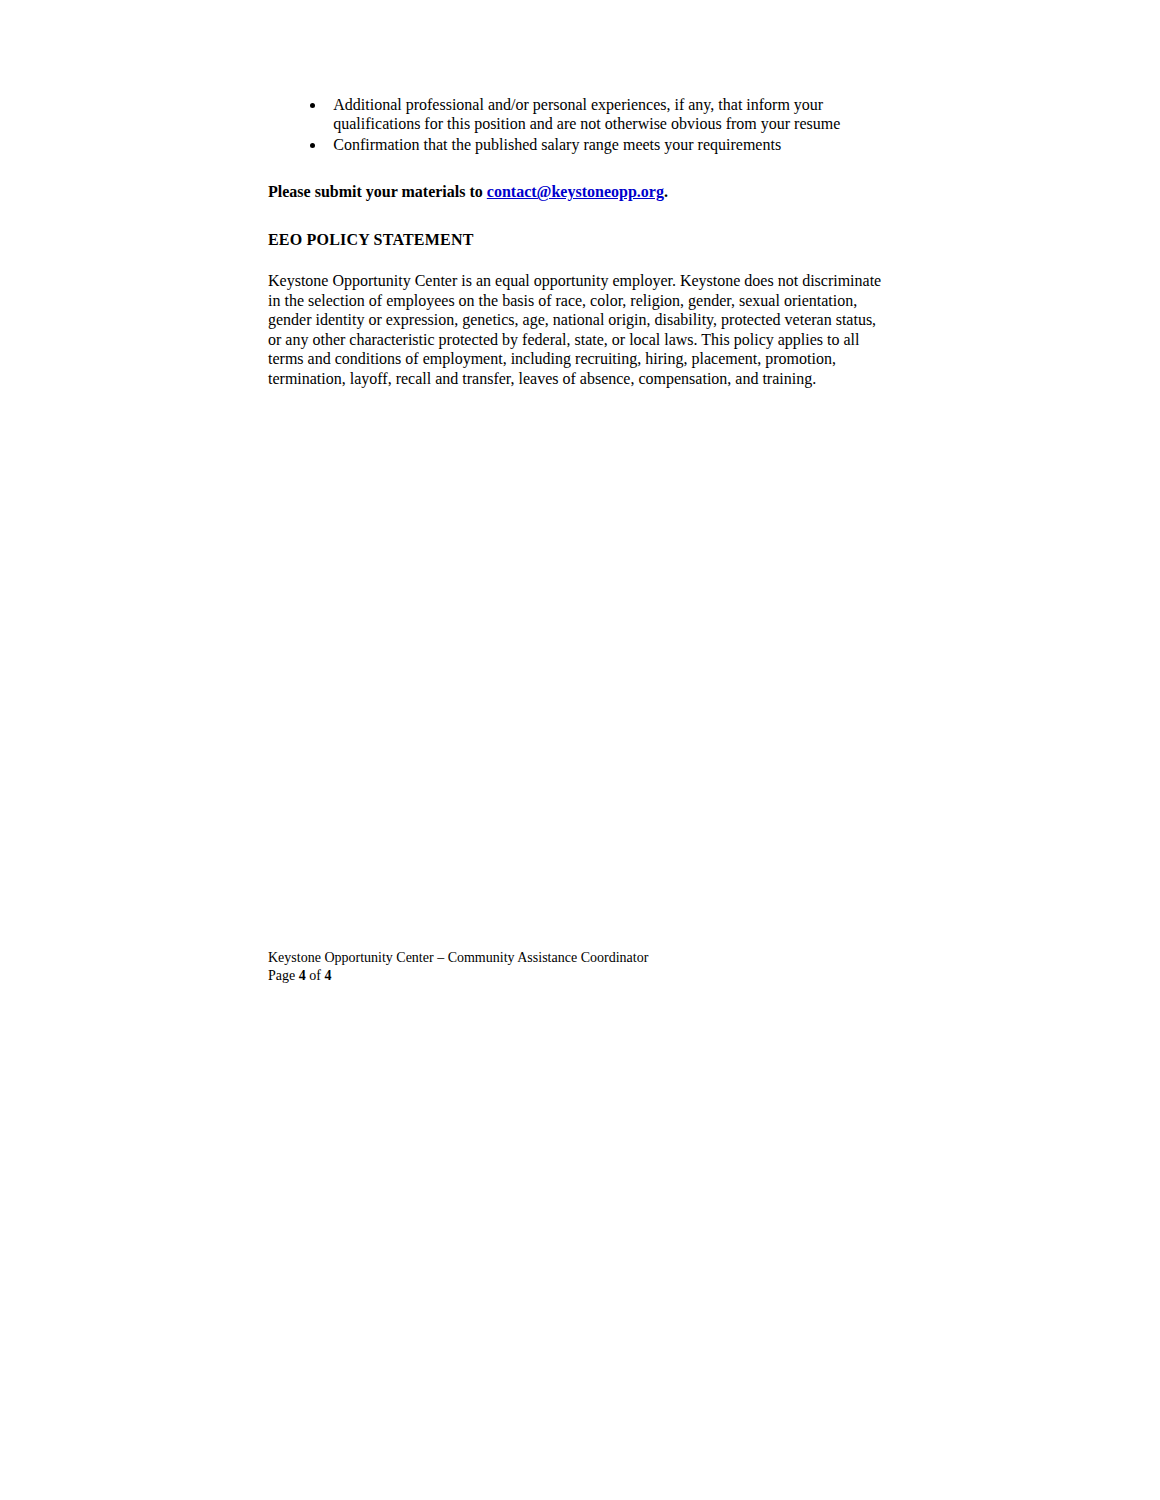Additional professional and/or personal experiences, if any, that inform your qualifications for this position and are not otherwise obvious from your resume
Confirmation that the published salary range meets your requirements
Please submit your materials to contact@keystoneopp.org.
EEO POLICY STATEMENT
Keystone Opportunity Center is an equal opportunity employer. Keystone does not discriminate in the selection of employees on the basis of race, color, religion, gender, sexual orientation, gender identity or expression, genetics, age, national origin, disability, protected veteran status, or any other characteristic protected by federal, state, or local laws. This policy applies to all terms and conditions of employment, including recruiting, hiring, placement, promotion, termination, layoff, recall and transfer, leaves of absence, compensation, and training.
Keystone Opportunity Center – Community Assistance Coordinator Page 4 of 4